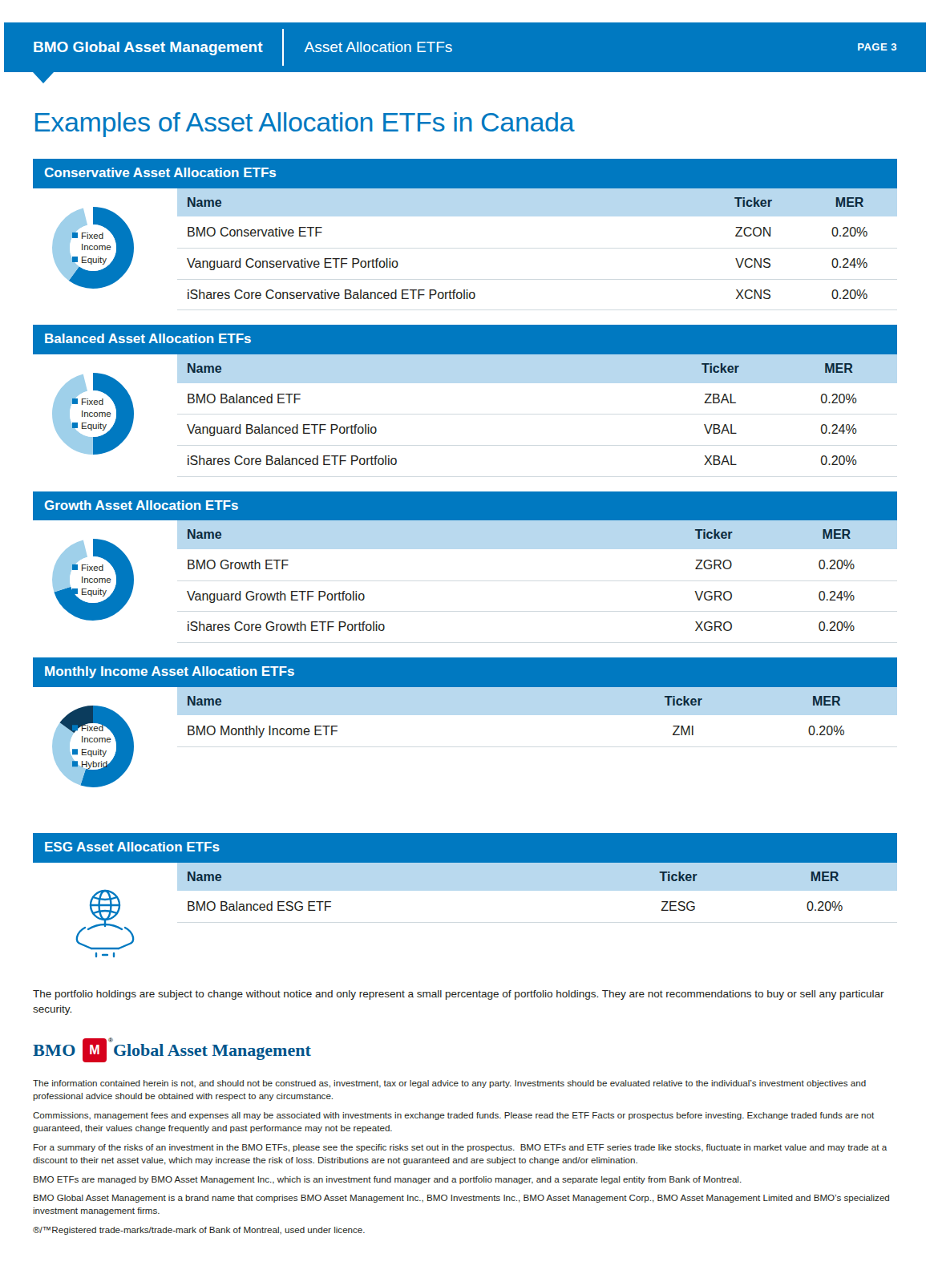BMO Global Asset Management
Asset Allocation ETFs
PAGE 3
Examples of Asset Allocation ETFs in Canada
Conservative Asset Allocation ETFs
Fixed
Income
Equity
| Name | Ticker | MER |
| --- | --- | --- |
| BMO Conservative ETF | ZCON | 0.20% |
| Vanguard Conservative ETF Portfolio | VCNS | 0.24% |
| iShares Core Conservative Balanced ETF Portfolio | XCNS | 0.20% |
Balanced Asset Allocation ETFs
Fixed
Income
Equity
| Name | Ticker | MER |
| --- | --- | --- |
| BMO Balanced ETF | ZBAL | 0.20% |
| Vanguard Balanced ETF Portfolio | VBAL | 0.24% |
| iShares Core Balanced ETF Portfolio | XBAL | 0.20% |
Growth Asset Allocation ETFs
Fixed
Income
Equity
| Name | Ticker | MER |
| --- | --- | --- |
| BMO Growth ETF | ZGRO | 0.20% |
| Vanguard Growth ETF Portfolio | VGRO | 0.24% |
| iShares Core Growth ETF Portfolio | XGRO | 0.20% |
Monthly Income Asset Allocation ETFs
Fixed
Income
Equity
Hybrid
| Name | Ticker | MER |
| --- | --- | --- |
| BMO Monthly Income ETF | ZMI | 0.20% |
ESG Asset Allocation ETFs
| Name | Ticker | MER |
| --- | --- | --- |
| BMO Balanced ESG ETF | ZESG | 0.20% |
The portfolio holdings are subject to change without notice and only represent a small percentage of portfolio holdings. They are not recommendations to buy or sell any particular security.
BMO M® Global Asset Management
The information contained herein is not, and should not be construed as, investment, tax or legal advice to any party. Investments should be evaluated relative to the individual’s investment objectives and professional advice should be obtained with respect to any circumstance.
Commissions, management fees and expenses all may be associated with investments in exchange traded funds. Please read the ETF Facts or prospectus before investing. Exchange traded funds are not guaranteed, their values change frequently and past performance may not be repeated.
For a summary of the risks of an investment in the BMO ETFs, please see the specific risks set out in the prospectus. BMO ETFs and ETF series trade like stocks, fluctuate in market value and may trade at a discount to their net asset value, which may increase the risk of loss. Distributions are not guaranteed and are subject to change and/or elimination.
BMO ETFs are managed by BMO Asset Management Inc., which is an investment fund manager and a portfolio manager, and a separate legal entity from Bank of Montreal.
BMO Global Asset Management is a brand name that comprises BMO Asset Management Inc., BMO Investments Inc., BMO Asset Management Corp., BMO Asset Management Limited and BMO’s specialized investment management firms.
®/™Registered trade-marks/trade-mark of Bank of Montreal, used under licence.